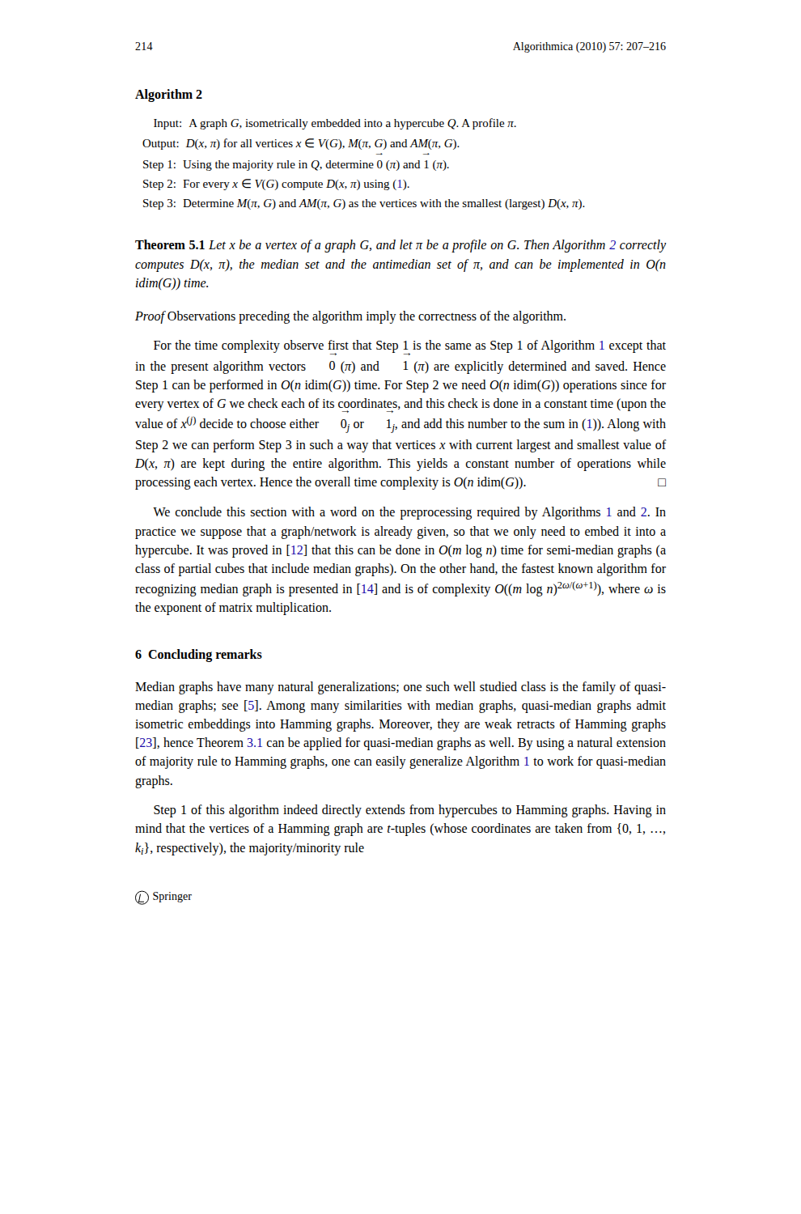214
Algorithmica (2010) 57: 207–216
Algorithm 2
Input: A graph G, isometrically embedded into a hypercube Q. A profile π.
Output: D(x, π) for all vertices x ∈ V(G), M(π, G) and AM(π, G).
Step 1: Using the majority rule in Q, determine 0 (π) and 1 (π).
Step 2: For every x ∈ V(G) compute D(x, π) using (1).
Step 3: Determine M(π, G) and AM(π, G) as the vertices with the smallest (largest) D(x, π).
Theorem 5.1 Let x be a vertex of a graph G, and let π be a profile on G. Then Algorithm 2 correctly computes D(x, π), the median set and the antimedian set of π, and can be implemented in O(n idim(G)) time.
Proof Observations preceding the algorithm imply the correctness of the algorithm.
For the time complexity observe first that Step 1 is the same as Step 1 of Algorithm 1 except that in the present algorithm vectors 0 (π) and 1 (π) are explicitly determined and saved. Hence Step 1 can be performed in O(n idim(G)) time. For Step 2 we need O(n idim(G)) operations since for every vertex of G we check each of its coordinates, and this check is done in a constant time (upon the value of x(j) decide to choose either 0 j or 1 j, and add this number to the sum in (1)). Along with Step 2 we can perform Step 3 in such a way that vertices x with current largest and smallest value of D(x, π) are kept during the entire algorithm. This yields a constant number of operations while processing each vertex. Hence the overall time complexity is O(n idim(G)).□
We conclude this section with a word on the preprocessing required by Algorithms 1 and 2. In practice we suppose that a graph/network is already given, so that we only need to embed it into a hypercube. It was proved in [12] that this can be done in O(m log n) time for semi-median graphs (a class of partial cubes that include median graphs). On the other hand, the fastest known algorithm for recognizing median graph is presented in [14] and is of complexity O((m log n)2ω/(ω+1)), where ω is the exponent of matrix multiplication.
6 Concluding remarks
Median graphs have many natural generalizations; one such well studied class is the family of quasi-median graphs; see [5]. Among many similarities with median graphs, quasi-median graphs admit isometric embeddings into Hamming graphs. Moreover, they are weak retracts of Hamming graphs [23], hence Theorem 3.1 can be applied for quasi-median graphs as well. By using a natural extension of majority rule to Hamming graphs, one can easily generalize Algorithm 1 to work for quasi-median graphs.
Step 1 of this algorithm indeed directly extends from hypercubes to Hamming graphs. Having in mind that the vertices of a Hamming graph are t-tuples (whose coordinates are taken from {0, 1, …, ki}, respectively), the majority/minority rule
Springer